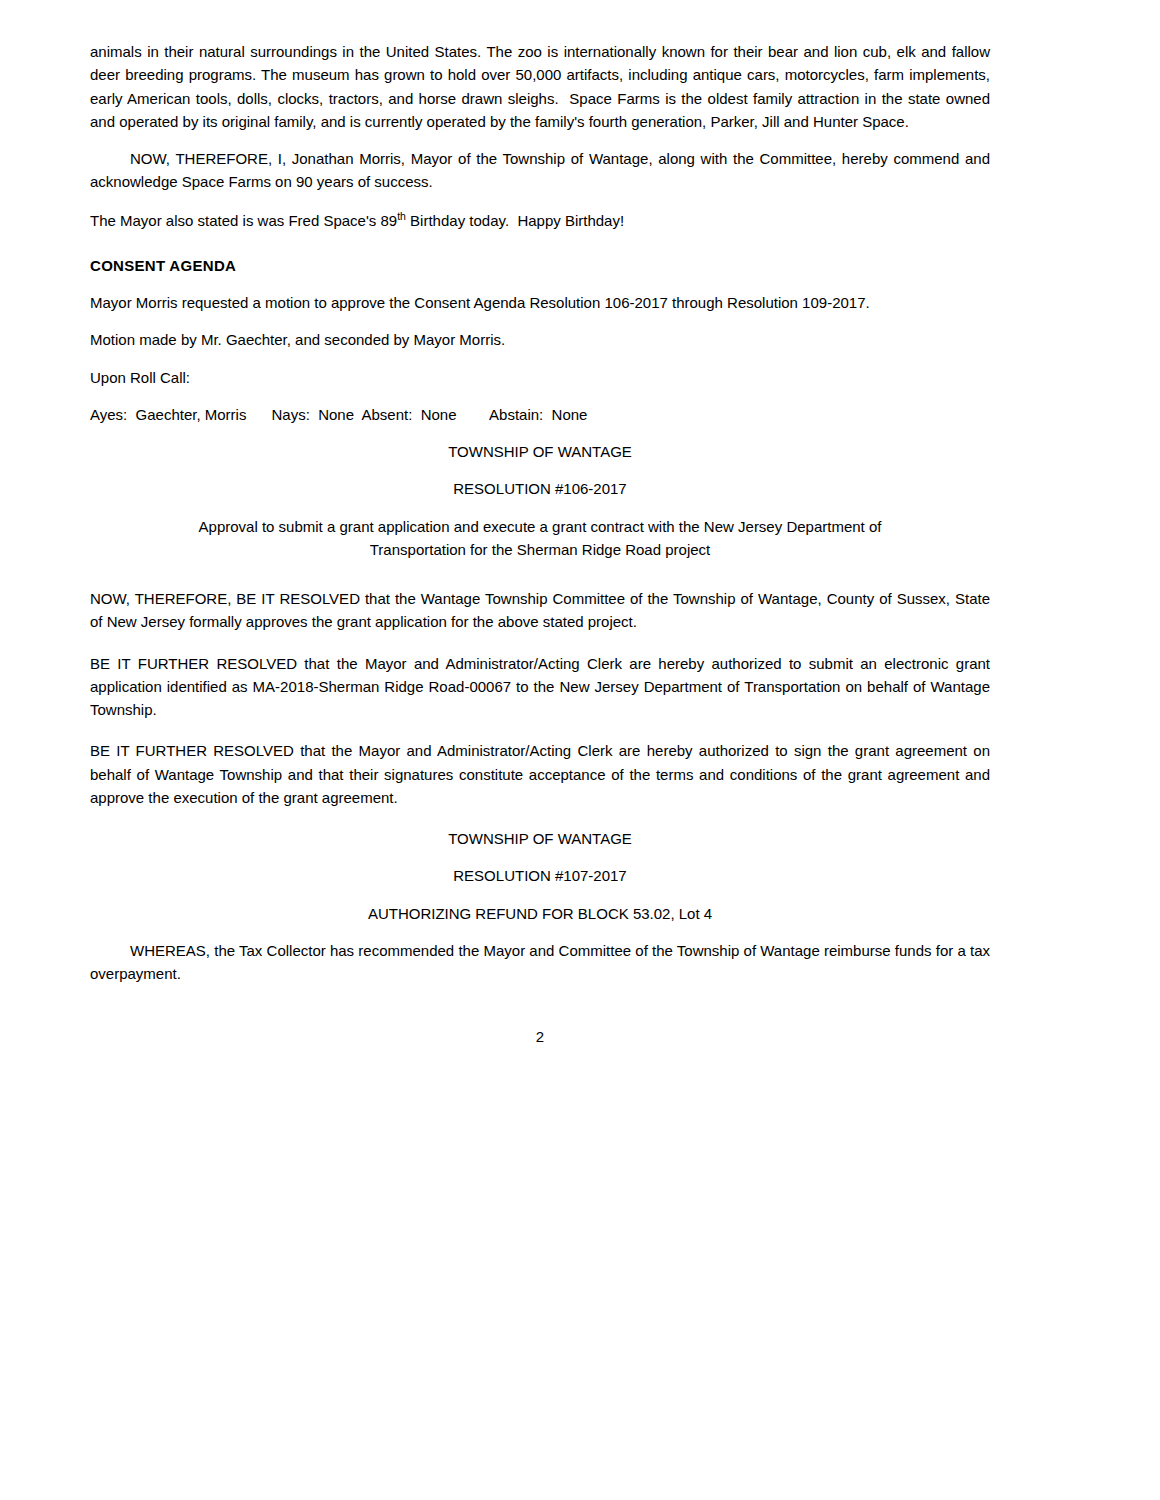animals in their natural surroundings in the United States. The zoo is internationally known for their bear and lion cub, elk and fallow deer breeding programs. The museum has grown to hold over 50,000 artifacts, including antique cars, motorcycles, farm implements, early American tools, dolls, clocks, tractors, and horse drawn sleighs. Space Farms is the oldest family attraction in the state owned and operated by its original family, and is currently operated by the family's fourth generation, Parker, Jill and Hunter Space.
NOW, THEREFORE, I, Jonathan Morris, Mayor of the Township of Wantage, along with the Committee, hereby commend and acknowledge Space Farms on 90 years of success.
The Mayor also stated is was Fred Space's 89th Birthday today. Happy Birthday!
CONSENT AGENDA
Mayor Morris requested a motion to approve the Consent Agenda Resolution 106-2017 through Resolution 109-2017.
Motion made by Mr. Gaechter, and seconded by Mayor Morris.
Upon Roll Call:
Ayes: Gaechter, Morris Nays: None Absent: None Abstain: None
TOWNSHIP OF WANTAGE
RESOLUTION #106-2017
Approval to submit a grant application and execute a grant contract with the New Jersey Department of Transportation for the Sherman Ridge Road project
NOW, THEREFORE, BE IT RESOLVED that the Wantage Township Committee of the Township of Wantage, County of Sussex, State of New Jersey formally approves the grant application for the above stated project.
BE IT FURTHER RESOLVED that the Mayor and Administrator/Acting Clerk are hereby authorized to submit an electronic grant application identified as MA-2018-Sherman Ridge Road-00067 to the New Jersey Department of Transportation on behalf of Wantage Township.
BE IT FURTHER RESOLVED that the Mayor and Administrator/Acting Clerk are hereby authorized to sign the grant agreement on behalf of Wantage Township and that their signatures constitute acceptance of the terms and conditions of the grant agreement and approve the execution of the grant agreement.
TOWNSHIP OF WANTAGE
RESOLUTION #107-2017
AUTHORIZING REFUND FOR BLOCK 53.02, Lot 4
WHEREAS, the Tax Collector has recommended the Mayor and Committee of the Township of Wantage reimburse funds for a tax overpayment.
2